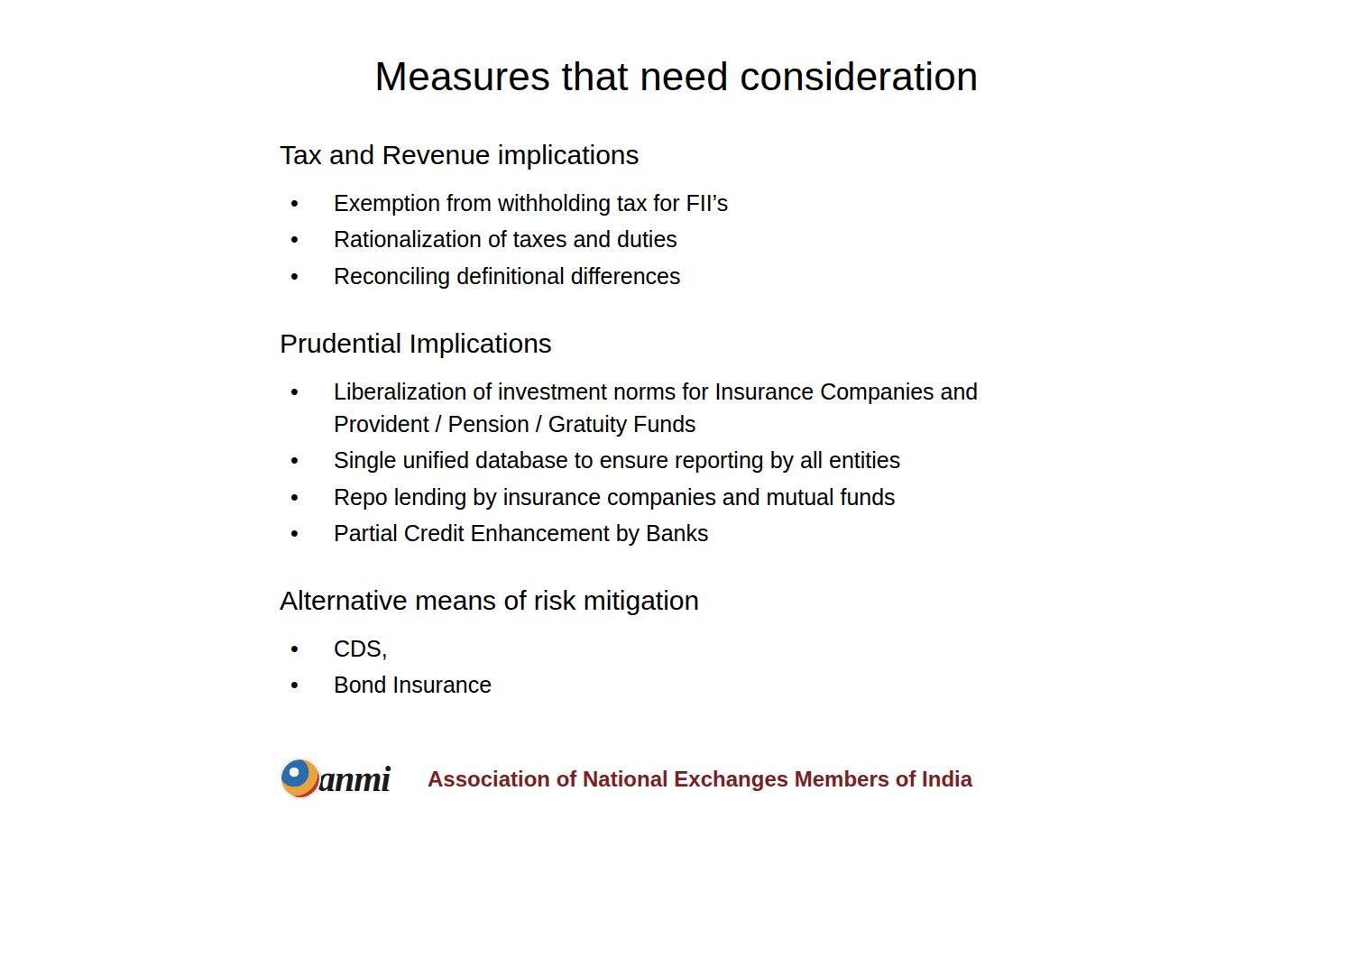Measures that need consideration
Tax and Revenue implications
Exemption from withholding tax for FII’s
Rationalization of taxes and duties
Reconciling definitional differences
Prudential Implications
Liberalization of investment norms for Insurance Companies and Provident / Pension / Gratuity Funds
Single unified database to ensure reporting by all entities
Repo lending by insurance companies and mutual funds
Partial Credit Enhancement by Banks
Alternative means of risk mitigation
CDS,
Bond Insurance
anmi
Association of National Exchanges Members of India